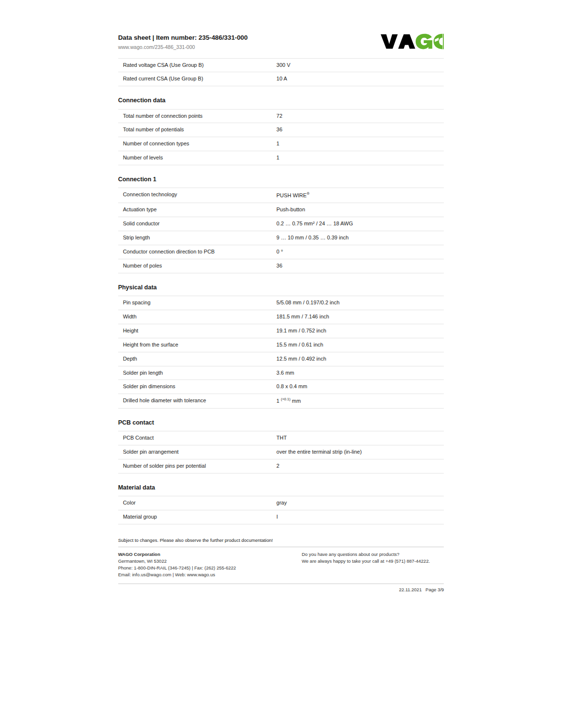Data sheet | Item number: 235-486/331-000
www.wago.com/235-486_331-000
| Rated voltage CSA (Use Group B) | 300 V |
| Rated current CSA (Use Group B) | 10 A |
Connection data
| Total number of connection points | 72 |
| Total number of potentials | 36 |
| Number of connection types | 1 |
| Number of levels | 1 |
Connection 1
| Connection technology | PUSH WIRE ® |
| Actuation type | Push-button |
| Solid conductor | 0.2 … 0.75 mm² / 24 … 18 AWG |
| Strip length | 9 … 10 mm / 0.35 … 0.39 inch |
| Conductor connection direction to PCB | 0 ° |
| Number of poles | 36 |
Physical data
| Pin spacing | 5/5.08 mm / 0.197/0.2 inch |
| Width | 181.5 mm / 7.146 inch |
| Height | 19.1 mm / 0.752 inch |
| Height from the surface | 15.5 mm / 0.61 inch |
| Depth | 12.5 mm / 0.492 inch |
| Solder pin length | 3.6 mm |
| Solder pin dimensions | 0.8 x 0.4 mm |
| Drilled hole diameter with tolerance | 1 (+0.1) mm |
PCB contact
| PCB Contact | THT |
| Solder pin arrangement | over the entire terminal strip (in-line) |
| Number of solder pins per potential | 2 |
Material data
| Color | gray |
| Material group | I |
Subject to changes. Please also observe the further product documentation!
WAGO Corporation
Germantown, WI 53022
Phone: 1-800-DIN-RAIL (346-7245) | Fax: (262) 255-6222
Email: info.us@wago.com | Web: www.wago.us
Do you have any questions about our products?
We are always happy to take your call at +49 (571) 887-44222.
22.11.2021 Page 3/9